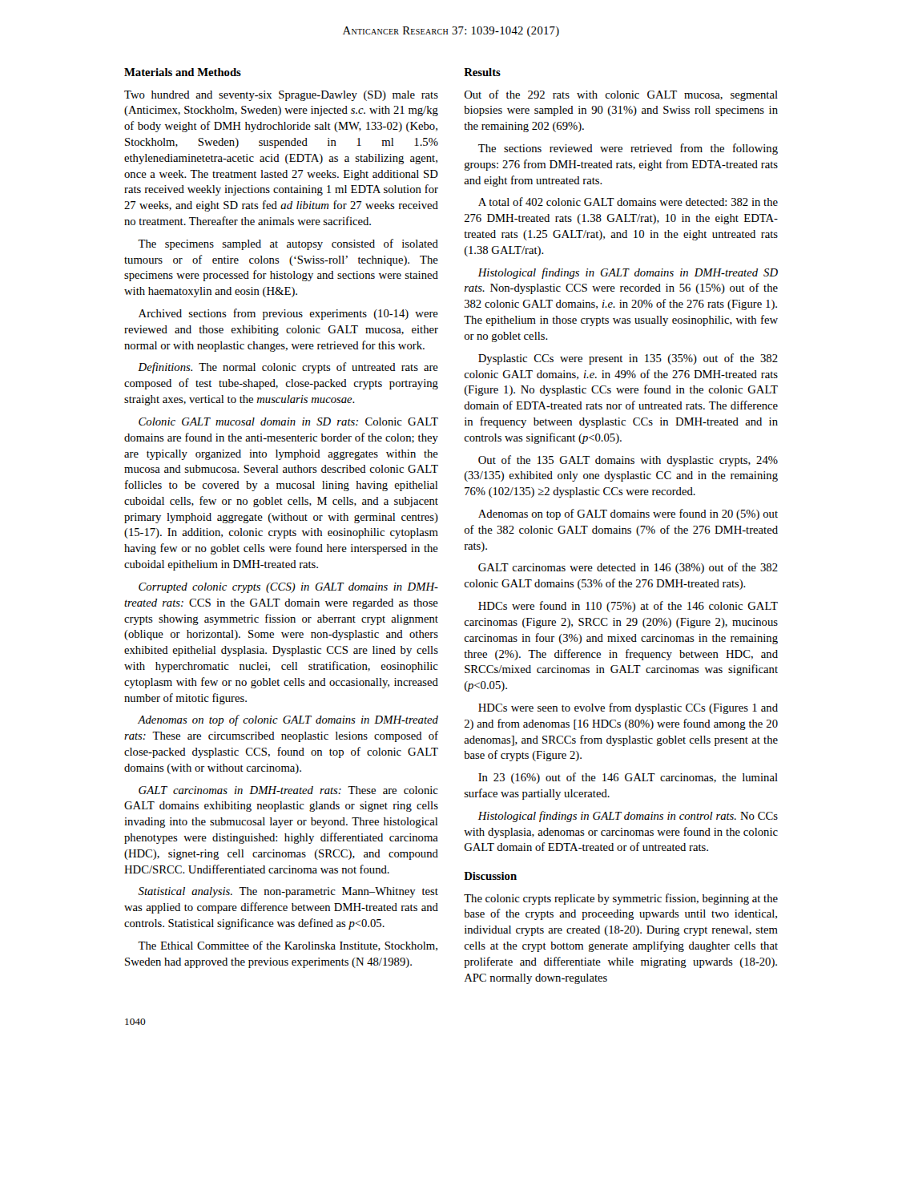Anticancer Research 37: 1039-1042 (2017)
Materials and Methods
Two hundred and seventy-six Sprague-Dawley (SD) male rats (Anticimex, Stockholm, Sweden) were injected s.c. with 21 mg/kg of body weight of DMH hydrochloride salt (MW, 133-02) (Kebo, Stockholm, Sweden) suspended in 1 ml 1.5% ethylenediaminetetra-acetic acid (EDTA) as a stabilizing agent, once a week. The treatment lasted 27 weeks. Eight additional SD rats received weekly injections containing 1 ml EDTA solution for 27 weeks, and eight SD rats fed ad libitum for 27 weeks received no treatment. Thereafter the animals were sacrificed.
The specimens sampled at autopsy consisted of isolated tumours or of entire colons (‘Swiss-roll’ technique). The specimens were processed for histology and sections were stained with haematoxylin and eosin (H&E).
Archived sections from previous experiments (10-14) were reviewed and those exhibiting colonic GALT mucosa, either normal or with neoplastic changes, were retrieved for this work.
Definitions. The normal colonic crypts of untreated rats are composed of test tube-shaped, close-packed crypts portraying straight axes, vertical to the muscularis mucosae.
Colonic GALT mucosal domain in SD rats: Colonic GALT domains are found in the anti-mesenteric border of the colon; they are typically organized into lymphoid aggregates within the mucosa and submucosa. Several authors described colonic GALT follicles to be covered by a mucosal lining having epithelial cuboidal cells, few or no goblet cells, M cells, and a subjacent primary lymphoid aggregate (without or with germinal centres) (15-17). In addition, colonic crypts with eosinophilic cytoplasm having few or no goblet cells were found here interspersed in the cuboidal epithelium in DMH-treated rats.
Corrupted colonic crypts (CCS) in GALT domains in DMH-treated rats: CCS in the GALT domain were regarded as those crypts showing asymmetric fission or aberrant crypt alignment (oblique or horizontal). Some were non-dysplastic and others exhibited epithelial dysplasia. Dysplastic CCS are lined by cells with hyperchromatic nuclei, cell stratification, eosinophilic cytoplasm with few or no goblet cells and occasionally, increased number of mitotic figures.
Adenomas on top of colonic GALT domains in DMH-treated rats: These are circumscribed neoplastic lesions composed of close-packed dysplastic CCS, found on top of colonic GALT domains (with or without carcinoma).
GALT carcinomas in DMH-treated rats: These are colonic GALT domains exhibiting neoplastic glands or signet ring cells invading into the submucosal layer or beyond. Three histological phenotypes were distinguished: highly differentiated carcinoma (HDC), signet-ring cell carcinomas (SRCC), and compound HDC/SRCC. Undifferentiated carcinoma was not found.
Statistical analysis. The non-parametric Mann–Whitney test was applied to compare difference between DMH-treated rats and controls. Statistical significance was defined as p<0.05.
The Ethical Committee of the Karolinska Institute, Stockholm, Sweden had approved the previous experiments (N 48/1989).
Results
Out of the 292 rats with colonic GALT mucosa, segmental biopsies were sampled in 90 (31%) and Swiss roll specimens in the remaining 202 (69%).
The sections reviewed were retrieved from the following groups: 276 from DMH-treated rats, eight from EDTA-treated rats and eight from untreated rats.
A total of 402 colonic GALT domains were detected: 382 in the 276 DMH-treated rats (1.38 GALT/rat), 10 in the eight EDTA-treated rats (1.25 GALT/rat), and 10 in the eight untreated rats (1.38 GALT/rat).
Histological findings in GALT domains in DMH-treated SD rats. Non-dysplastic CCS were recorded in 56 (15%) out of the 382 colonic GALT domains, i.e. in 20% of the 276 rats (Figure 1). The epithelium in those crypts was usually eosinophilic, with few or no goblet cells.
Dysplastic CCs were present in 135 (35%) out of the 382 colonic GALT domains, i.e. in 49% of the 276 DMH-treated rats (Figure 1). No dysplastic CCs were found in the colonic GALT domain of EDTA-treated rats nor of untreated rats. The difference in frequency between dysplastic CCs in DMH-treated and in controls was significant (p<0.05).
Out of the 135 GALT domains with dysplastic crypts, 24% (33/135) exhibited only one dysplastic CC and in the remaining 76% (102/135) ≥2 dysplastic CCs were recorded.
Adenomas on top of GALT domains were found in 20 (5%) out of the 382 colonic GALT domains (7% of the 276 DMH-treated rats).
GALT carcinomas were detected in 146 (38%) out of the 382 colonic GALT domains (53% of the 276 DMH-treated rats).
HDCs were found in 110 (75%) at of the 146 colonic GALT carcinomas (Figure 2), SRCC in 29 (20%) (Figure 2), mucinous carcinomas in four (3%) and mixed carcinomas in the remaining three (2%). The difference in frequency between HDC, and SRCCs/mixed carcinomas in GALT carcinomas was significant (p<0.05).
HDCs were seen to evolve from dysplastic CCs (Figures 1 and 2) and from adenomas [16 HDCs (80%) were found among the 20 adenomas], and SRCCs from dysplastic goblet cells present at the base of crypts (Figure 2).
In 23 (16%) out of the 146 GALT carcinomas, the luminal surface was partially ulcerated.
Histological findings in GALT domains in control rats. No CCs with dysplasia, adenomas or carcinomas were found in the colonic GALT domain of EDTA-treated or of untreated rats.
Discussion
The colonic crypts replicate by symmetric fission, beginning at the base of the crypts and proceeding upwards until two identical, individual crypts are created (18-20). During crypt renewal, stem cells at the crypt bottom generate amplifying daughter cells that proliferate and differentiate while migrating upwards (18-20). APC normally down-regulates
1040